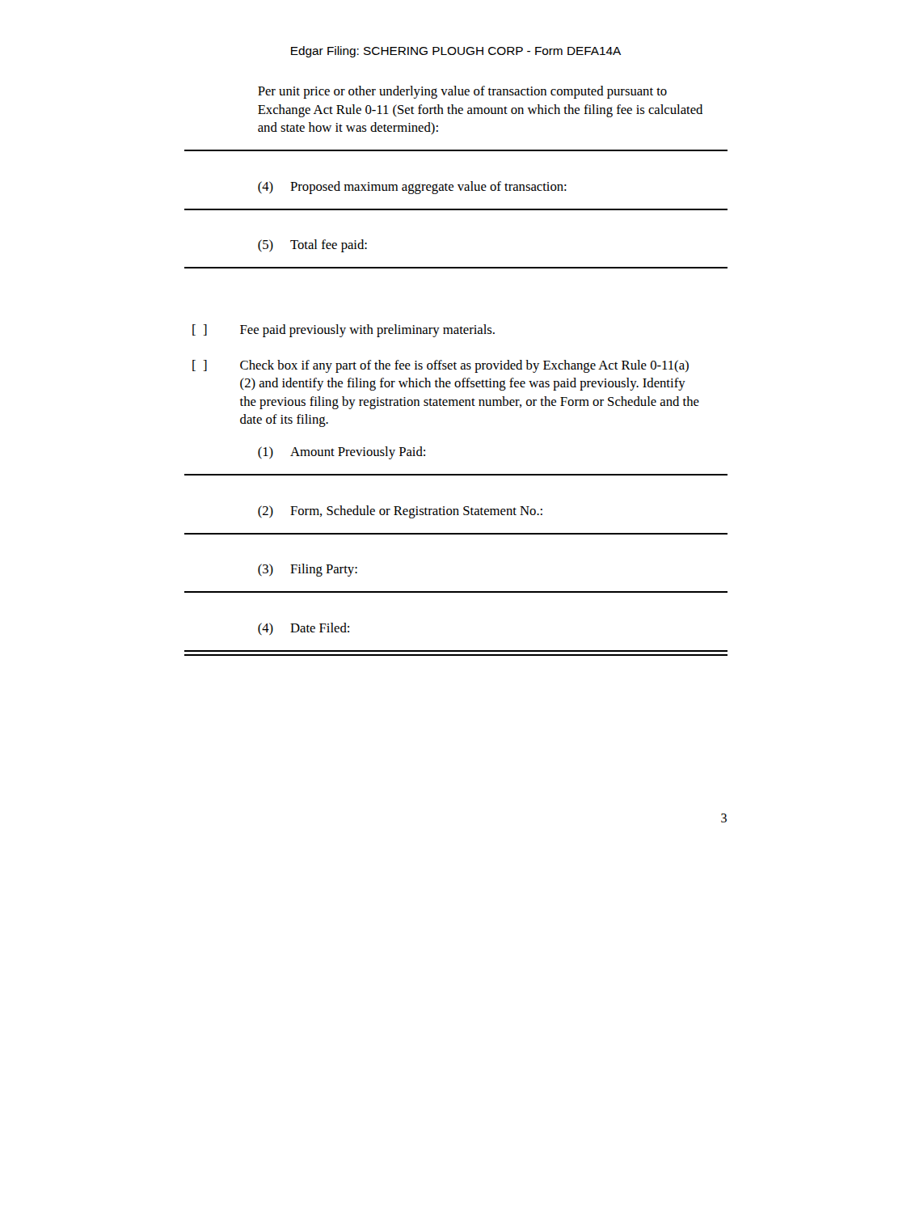Edgar Filing: SCHERING PLOUGH CORP - Form DEFA14A
Per unit price or other underlying value of transaction computed pursuant to Exchange Act Rule 0-11 (Set forth the amount on which the filing fee is calculated and state how it was determined):
(4)
Proposed maximum aggregate value of transaction:
(5)
Total fee paid:
[ ]
Fee paid previously with preliminary materials.
[ ]
Check box if any part of the fee is offset as provided by Exchange Act Rule 0-11(a)(2) and identify the filing for which the offsetting fee was paid previously. Identify the previous filing by registration statement number, or the Form or Schedule and the date of its filing.
(1)
Amount Previously Paid:
(2)
Form, Schedule or Registration Statement No.:
(3)
Filing Party:
(4)
Date Filed:
3